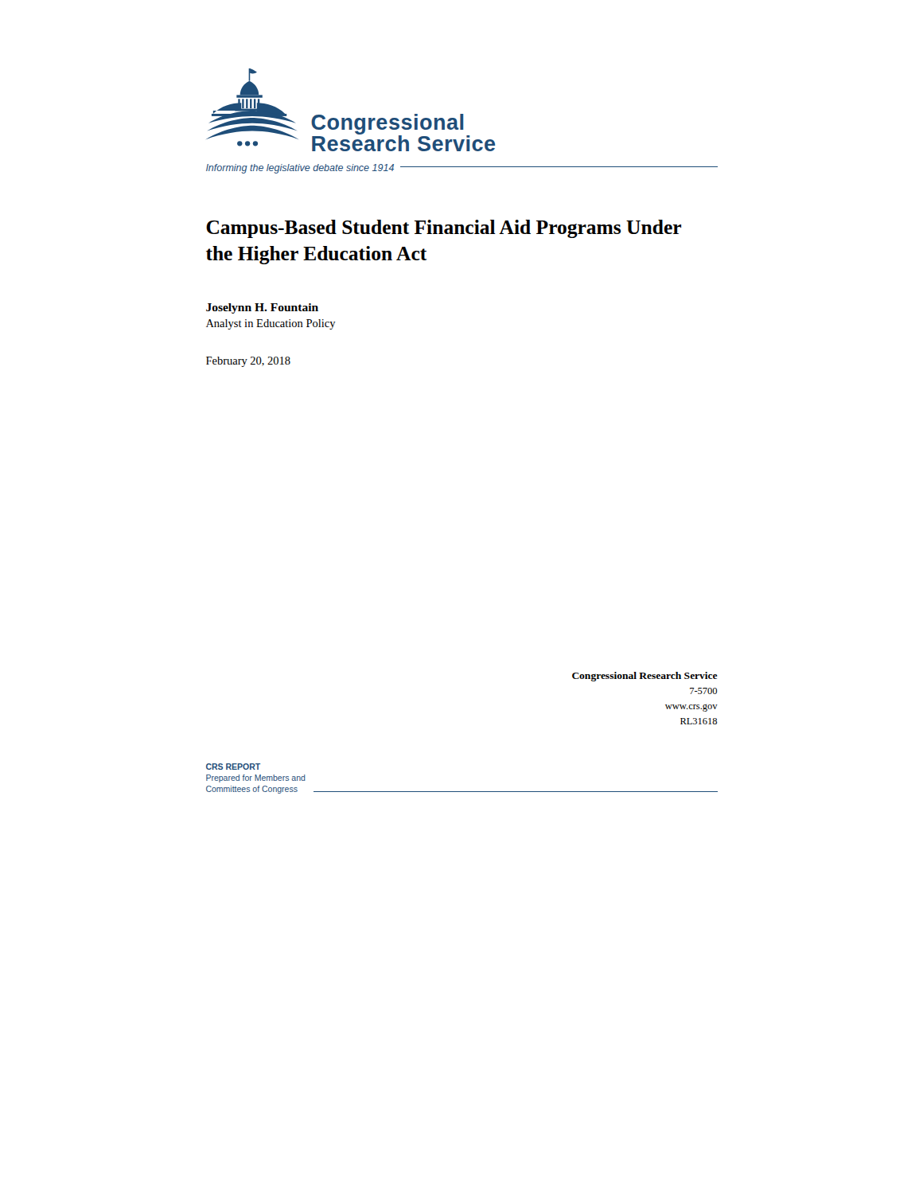Congressional
Research Service
Informing the legislative debate since 1914
Campus-Based Student Financial Aid Programs Under the Higher Education Act
Joselynn H. Fountain
Analyst in Education Policy
February 20, 2018
Congressional Research Service
7-5700
www.crs.gov
RL31618
CRS REPORT
Prepared for Members and
Committees of Congress